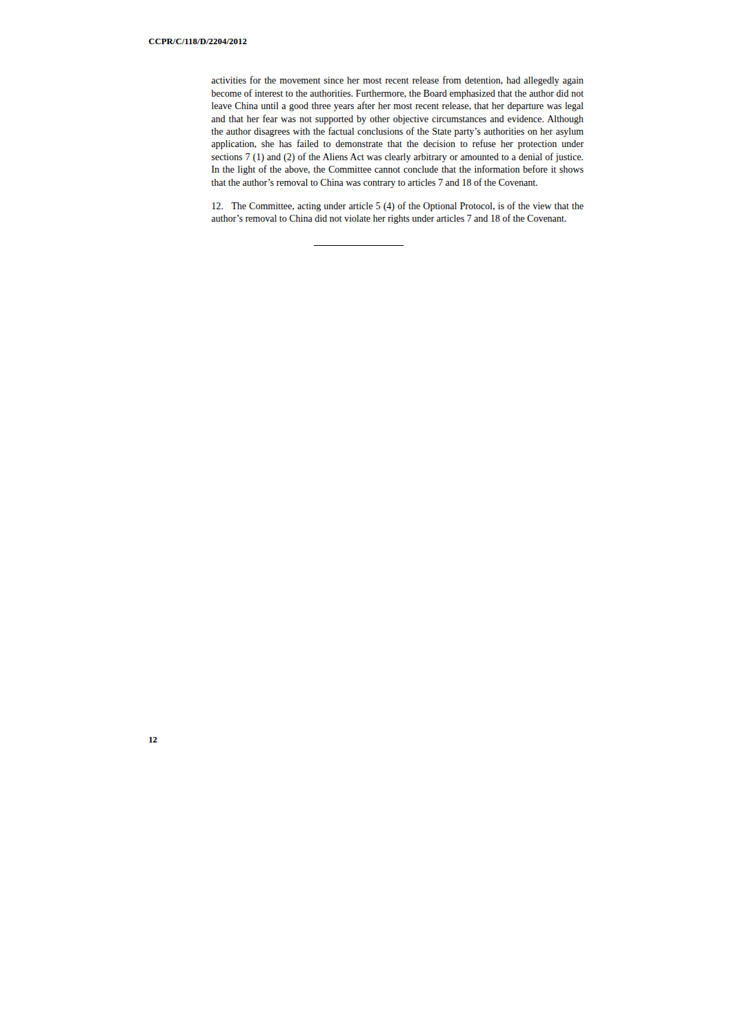CCPR/C/118/D/2204/2012
activities for the movement since her most recent release from detention, had allegedly again become of interest to the authorities. Furthermore, the Board emphasized that the author did not leave China until a good three years after her most recent release, that her departure was legal and that her fear was not supported by other objective circumstances and evidence. Although the author disagrees with the factual conclusions of the State party’s authorities on her asylum application, she has failed to demonstrate that the decision to refuse her protection under sections 7 (1) and (2) of the Aliens Act was clearly arbitrary or amounted to a denial of justice. In the light of the above, the Committee cannot conclude that the information before it shows that the author’s removal to China was contrary to articles 7 and 18 of the Covenant.
12. The Committee, acting under article 5 (4) of the Optional Protocol, is of the view that the author’s removal to China did not violate her rights under articles 7 and 18 of the Covenant.
12